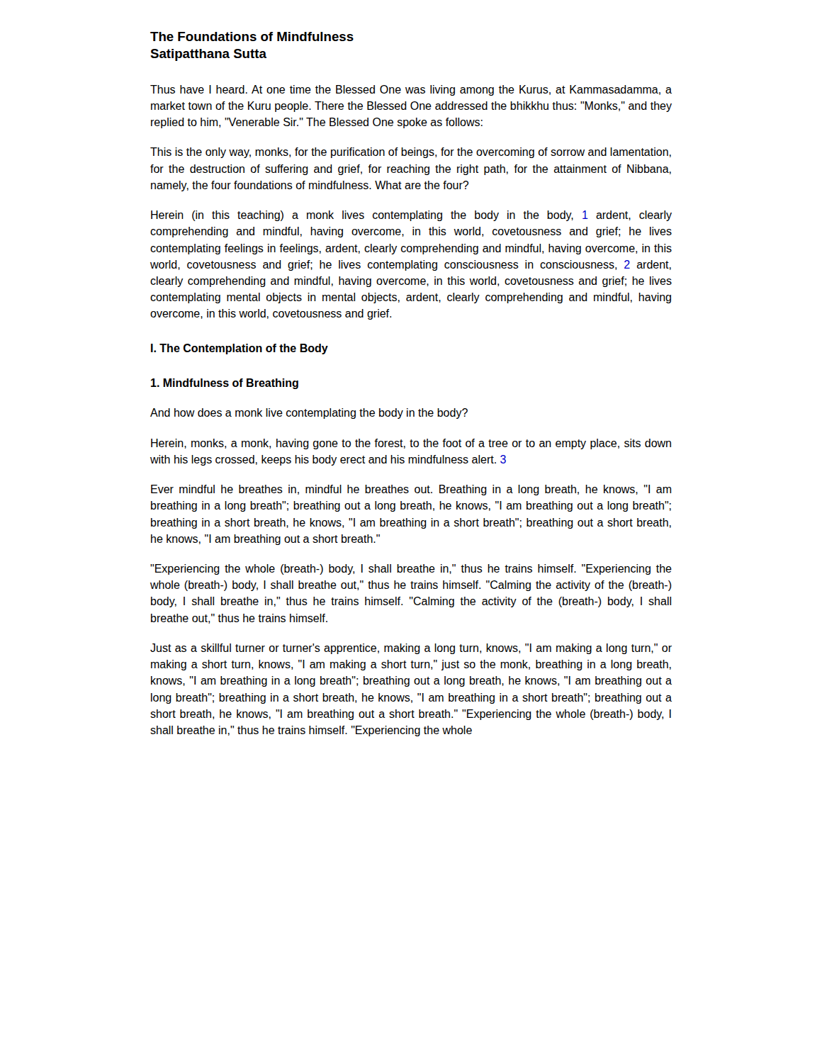The Foundations of MindfulnessSatipatthana Sutta
Thus have I heard. At one time the Blessed One was living among the Kurus, at Kammasadamma, a market town of the Kuru people. There the Blessed One addressed the bhikkhu thus: "Monks," and they replied to him, "Venerable Sir." The Blessed One spoke as follows:
This is the only way, monks, for the purification of beings, for the overcoming of sorrow and lamentation, for the destruction of suffering and grief, for reaching the right path, for the attainment of Nibbana, namely, the four foundations of mindfulness. What are the four?
Herein (in this teaching) a monk lives contemplating the body in the body, 1 ardent, clearly comprehending and mindful, having overcome, in this world, covetousness and grief; he lives contemplating feelings in feelings, ardent, clearly comprehending and mindful, having overcome, in this world, covetousness and grief; he lives contemplating consciousness in consciousness, 2 ardent, clearly comprehending and mindful, having overcome, in this world, covetousness and grief; he lives contemplating mental objects in mental objects, ardent, clearly comprehending and mindful, having overcome, in this world, covetousness and grief.
I. The Contemplation of the Body
1. Mindfulness of Breathing
And how does a monk live contemplating the body in the body?
Herein, monks, a monk, having gone to the forest, to the foot of a tree or to an empty place, sits down with his legs crossed, keeps his body erect and his mindfulness alert. 3
Ever mindful he breathes in, mindful he breathes out. Breathing in a long breath, he knows, "I am breathing in a long breath"; breathing out a long breath, he knows, "I am breathing out a long breath"; breathing in a short breath, he knows, "I am breathing in a short breath"; breathing out a short breath, he knows, "I am breathing out a short breath."
"Experiencing the whole (breath-) body, I shall breathe in," thus he trains himself. "Experiencing the whole (breath-) body, I shall breathe out," thus he trains himself. "Calming the activity of the (breath-) body, I shall breathe in," thus he trains himself. "Calming the activity of the (breath-) body, I shall breathe out," thus he trains himself.
Just as a skillful turner or turner's apprentice, making a long turn, knows, "I am making a long turn," or making a short turn, knows, "I am making a short turn," just so the monk, breathing in a long breath, knows, "I am breathing in a long breath"; breathing out a long breath, he knows, "I am breathing out a long breath"; breathing in a short breath, he knows, "I am breathing in a short breath"; breathing out a short breath, he knows, "I am breathing out a short breath." "Experiencing the whole (breath-) body, I shall breathe in," thus he trains himself. "Experiencing the whole